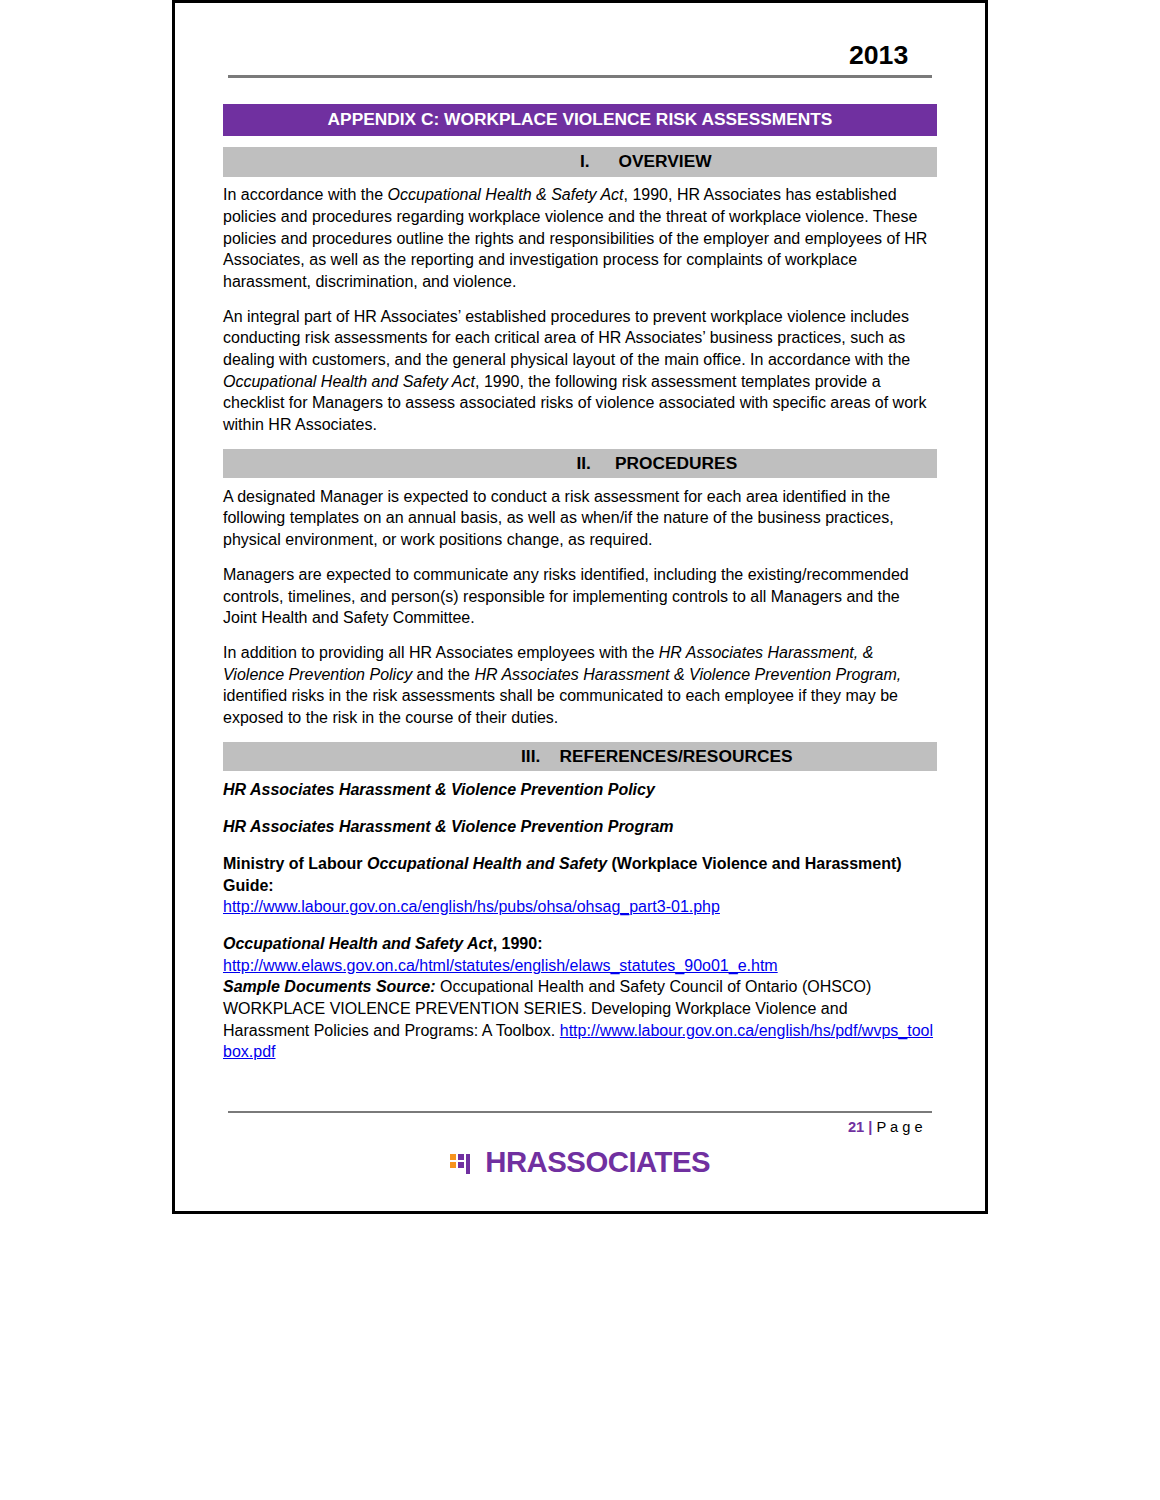2013
APPENDIX C: WORKPLACE VIOLENCE RISK ASSESSMENTS
I. OVERVIEW
In accordance with the Occupational Health & Safety Act, 1990, HR Associates has established policies and procedures regarding workplace violence and the threat of workplace violence. These policies and procedures outline the rights and responsibilities of the employer and employees of HR Associates, as well as the reporting and investigation process for complaints of workplace harassment, discrimination, and violence.
An integral part of HR Associates’ established procedures to prevent workplace violence includes conducting risk assessments for each critical area of HR Associates’ business practices, such as dealing with customers, and the general physical layout of the main office. In accordance with the Occupational Health and Safety Act, 1990, the following risk assessment templates provide a checklist for Managers to assess associated risks of violence associated with specific areas of work within HR Associates.
II. PROCEDURES
A designated Manager is expected to conduct a risk assessment for each area identified in the following templates on an annual basis, as well as when/if the nature of the business practices, physical environment, or work positions change, as required.
Managers are expected to communicate any risks identified, including the existing/recommended controls, timelines, and person(s) responsible for implementing controls to all Managers and the Joint Health and Safety Committee.
In addition to providing all HR Associates employees with the HR Associates Harassment, & Violence Prevention Policy and the HR Associates Harassment & Violence Prevention Program, identified risks in the risk assessments shall be communicated to each employee if they may be exposed to the risk in the course of their duties.
III. REFERENCES/RESOURCES
HR Associates Harassment & Violence Prevention Policy
HR Associates Harassment & Violence Prevention Program
Ministry of Labour Occupational Health and Safety (Workplace Violence and Harassment) Guide:
http://www.labour.gov.on.ca/english/hs/pubs/ohsa/ohsag_part3-01.php
Occupational Health and Safety Act, 1990:
http://www.elaws.gov.on.ca/html/statutes/english/elaws_statutes_90o01_e.htm
Sample Documents Source: Occupational Health and Safety Council of Ontario (OHSCO) WORKPLACE VIOLENCE PREVENTION SERIES. Developing Workplace Violence and Harassment Policies and Programs: A Toolbox. http://www.labour.gov.on.ca/english/hs/pdf/wvps_toolbox.pdf
21 | P a g e
HR ASSOCIATES